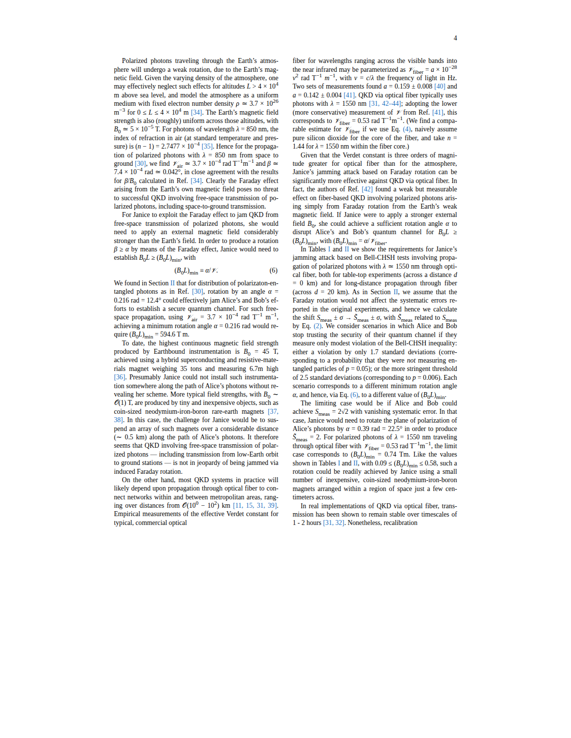4
Polarized photons traveling through the Earth’s atmosphere will undergo a weak rotation, due to the Earth’s magnetic field. Given the varying density of the atmosphere, one may effectively neglect such effects for altitudes L > 4 × 104 m above sea level, and model the atmosphere as a uniform medium with fixed electron number density ρ ≃ 3.7 × 1026 m−3 for 0 ≤ L ≤ 4 × 104 m [34]. The Earth’s magnetic field strength is also (roughly) uniform across those altitudes, with B0 ≃ 5 × 10−5 T. For photons of wavelength λ = 850 nm, the index of refraction in air (at standard temperature and pressure) is (n − 1) = 2.7477 × 10−4 [35]. Hence for the propagation of polarized photons with λ = 850 nm from space to ground [30], we find 𝒱air ≃ 3.7 × 10−4 rad T−1m−1 and β ≃ 7.4 × 10−4 rad ≃ 0.042°, in close agreement with the results for β/B0 calculated in Ref. [34]. Clearly the Faraday effect arising from the Earth’s own magnetic field poses no threat to successful QKD involving free-space transmission of polarized photons, including space-to-ground transmission.
For Janice to exploit the Faraday effect to jam QKD from free-space transmission of polarized photons, she would need to apply an external magnetic field considerably stronger than the Earth’s field. In order to produce a rotation β ≥ α by means of the Faraday effect, Janice would need to establish B0L ≥ (B0L)min, with
(B0L)min ≡ α/𝒱. (6)
We found in Section II that for distribution of polarizaton-entangled photons as in Ref. [30], rotation by an angle α = 0.216 rad = 12.4° could effectively jam Alice’s and Bob’s efforts to establish a secure quantum channel. For such free-space propagation, using 𝒱air = 3.7 × 10−4 rad T−1 m−1, achieving a minimum rotation angle α = 0.216 rad would require (B0L)min = 594.6 T m.
To date, the highest continuous magnetic field strength produced by Earthbound instrumentation is B0 = 45 T, achieved using a hybrid superconducting and resistive-materials magnet weighing 35 tons and measuring 6.7m high [36]. Presumably Janice could not install such instrumentation somewhere along the path of Alice’s photons without revealing her scheme. More typical field strengths, with B0 ∼ 𝒪(1) T, are produced by tiny and inexpensive objects, such as coin-sized neodymium-iron-boron rare-earth magnets [37, 38]. In this case, the challenge for Janice would be to suspend an array of such magnets over a considerable distance (∼ 0.5 km) along the path of Alice’s photons. It therefore seems that QKD involving free-space transmission of polarized photons — including transmission from low-Earth orbit to ground stations — is not in jeopardy of being jammed via induced Faraday rotation.
On the other hand, most QKD systems in practice will likely depend upon propagation through optical fiber to connect networks within and between metropolitan areas, ranging over distances from 𝒪(100 − 102) km [11, 15, 31, 39]. Empirical measurements of the effective Verdet constant for typical, commercial optical
fiber for wavelengths ranging across the visible bands into the near infrared may be parameterized as 𝒱fiber = a × 10−28 ν2 rad T−1 m−1, with ν = c/λ the frequency of light in Hz. Two sets of measurements found a = 0.159 ± 0.008 [40] and a = 0.142 ± 0.004 [41]. QKD via optical fiber typically uses photons with λ = 1550 nm [31, 42–44]; adopting the lower (more conservative) measurement of 𝒱 from Ref. [41], this corresponds to 𝒱fiber = 0.53 rad T−1m−1. (We find a comparable estimate for 𝒱fiber if we use Eq. (4), naively assume pure silicon dioxide for the core of the fiber, and take n = 1.44 for λ = 1550 nm within the fiber core.)
Given that the Verdet constant is three orders of magnitude greater for optical fiber than for the atmosphere, Janice’s jamming attack based on Faraday rotation can be significantly more effective against QKD via optical fiber. In fact, the authors of Ref. [42] found a weak but measurable effect on fiber-based QKD involving polarized photons arising simply from Faraday rotation from the Earth’s weak magnetic field. If Janice were to apply a stronger external field B0, she could achieve a sufficient rotation angle α to disrupt Alice’s and Bob’s quantum channel for B0L ≥ (B0L)min, with (B0L)min = α/𝒱fiber.
In Tables I and II we show the requirements for Janice’s jamming attack based on Bell-CHSH tests involving propagation of polarized photons with λ ≃ 1550 nm through optical fiber, both for table-top experiments (across a distance d = 0 km) and for long-distance propagation through fiber (across d = 20 km). As in Section II, we assume that the Faraday rotation would not affect the systematic errors reported in the original experiments, and hence we calculate the shift Smeas ± σ → S̃meas ± σ, with S̃meas related to Smeas by Eq. (2). We consider scenarios in which Alice and Bob stop trusting the security of their quantum channel if they measure only modest violation of the Bell-CHSH inequality: either a violation by only 1.7 standard deviations (corresponding to a probability that they were not measuring entangled particles of p = 0.05); or the more stringent threshold of 2.5 standard deviations (corresponding to p = 0.006). Each scenario corresponds to a different minimum rotation angle α, and hence, via Eq. (6), to a different value of (B0L)min.
The limiting case would be if Alice and Bob could achieve Smeas = 2√2 with vanishing systematic error. In that case, Janice would need to rotate the plane of polarization of Alice’s photons by α = 0.39 rad = 22.5° in order to produce S̃meas = 2. For polarized photons of λ = 1550 nm traveling through optical fiber with 𝒱fiber = 0.53 rad T−1m−1, the limit case corresponds to (B0L)min = 0.74 Tm. Like the values shown in Tables I and II, with 0.09 ≤ (B0L)min ≤ 0.58, such a rotation could be readily achieved by Janice using a small number of inexpensive, coin-sized neodymium-iron-boron magnets arranged within a region of space just a few centimeters across.
In real implementations of QKD via optical fiber, transmission has been shown to remain stable over timescales of 1 - 2 hours [31, 32]. Nonetheless, recalibration